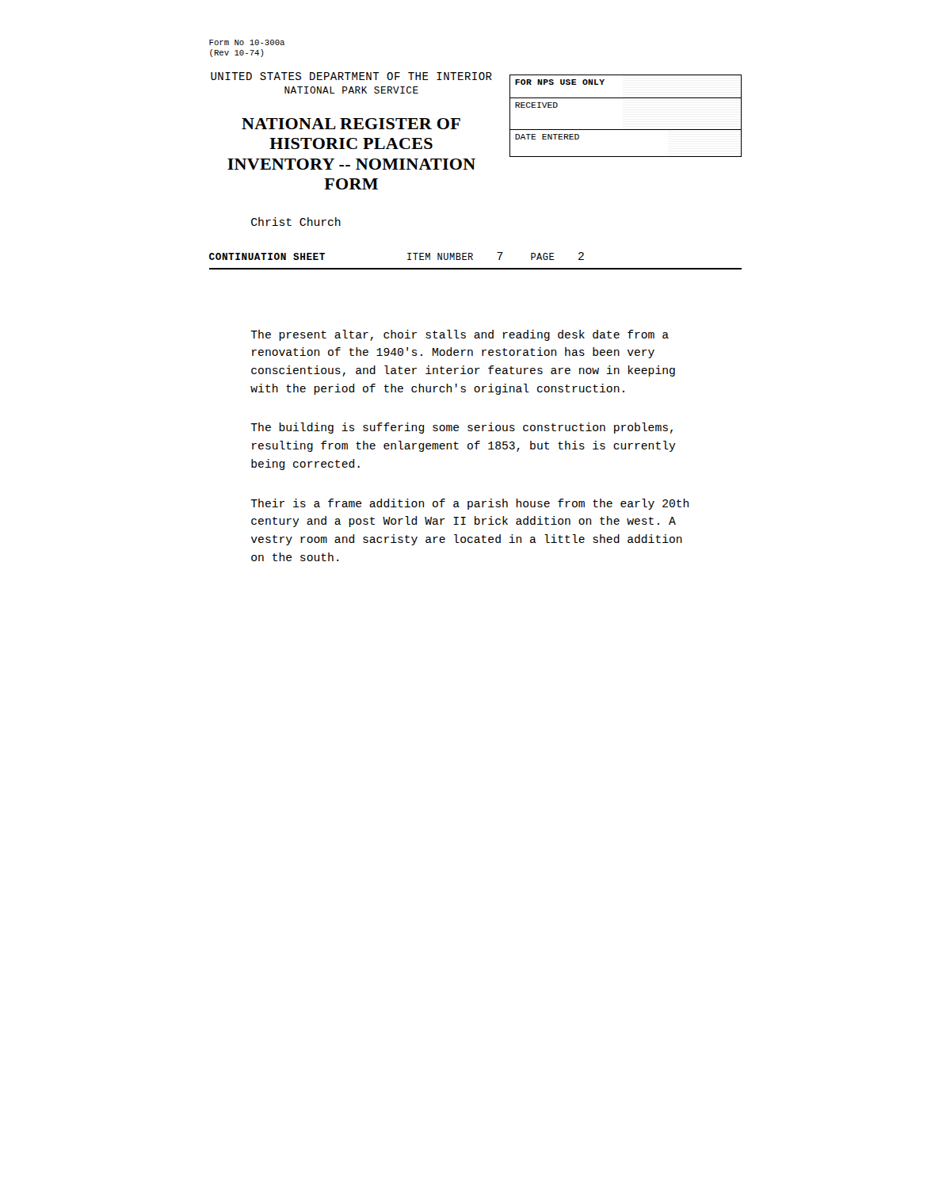Form No 10-300a
(Rev 10-74)
UNITED STATES DEPARTMENT OF THE INTERIOR
NATIONAL PARK SERVICE
NATIONAL REGISTER OF HISTORIC PLACES
INVENTORY -- NOMINATION FORM
FOR NPS USE ONLY
RECEIVED
DATE ENTERED
Christ Church
CONTINUATION SHEET ITEM NUMBER 7 PAGE 2
The present altar, choir stalls and reading desk date from a renovation of the 1940's. Modern restoration has been very conscientious, and later interior features are now in keeping with the period of the church's original construction.
The building is suffering some serious construction problems, resulting from the enlargement of 1853, but this is currently being corrected.
Their is a frame addition of a parish house from the early 20th century and a post World War II brick addition on the west. A vestry room and sacristy are located in a little shed addition on the south.